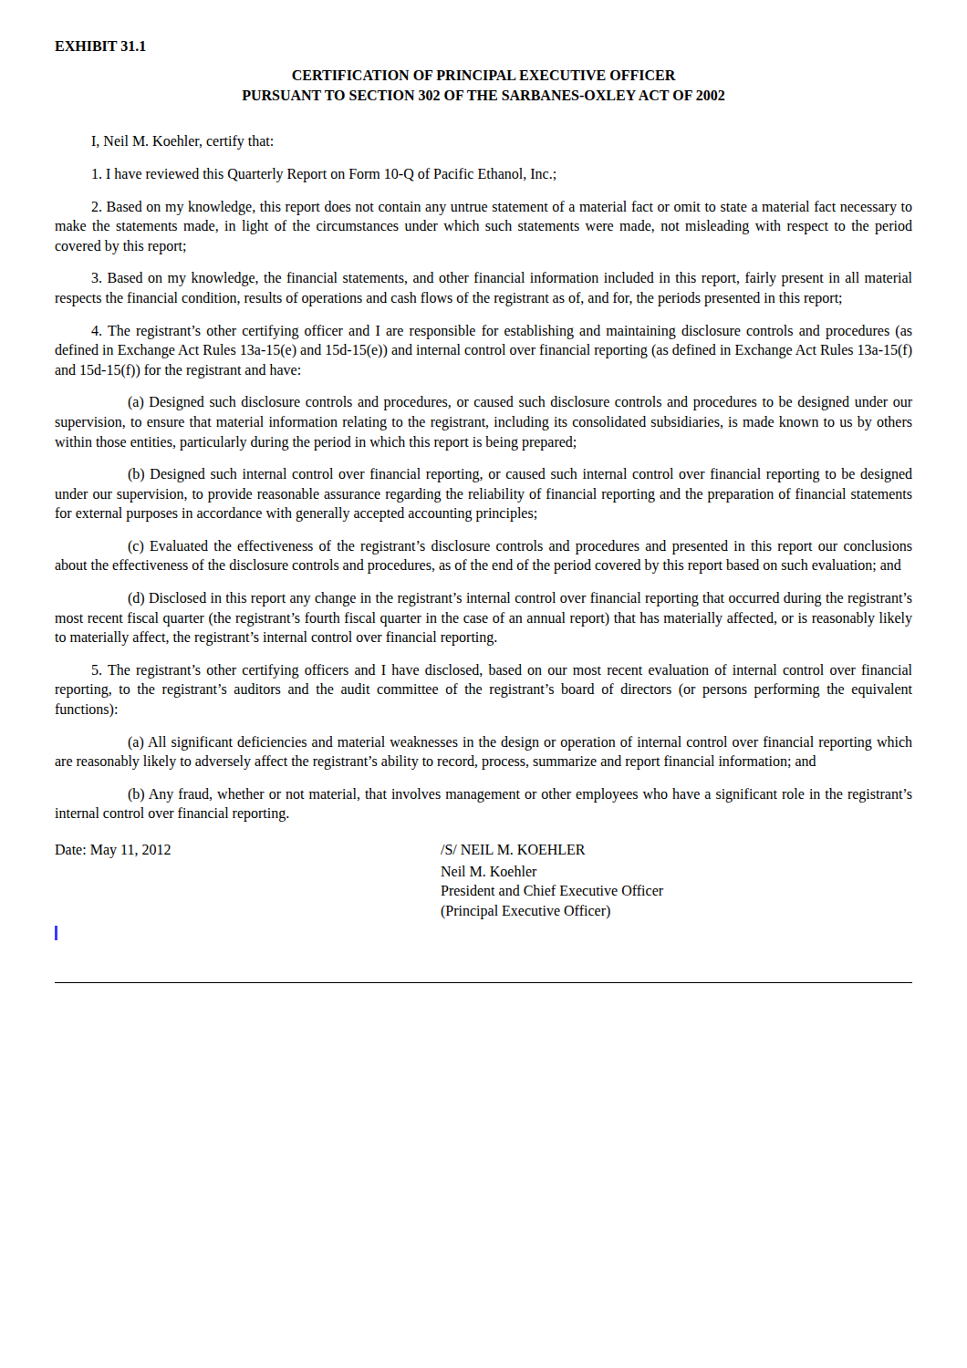EXHIBIT 31.1
CERTIFICATION OF PRINCIPAL EXECUTIVE OFFICER
PURSUANT TO SECTION 302 OF THE SARBANES-OXLEY ACT OF 2002
I, Neil M. Koehler, certify that:
1. I have reviewed this Quarterly Report on Form 10-Q of Pacific Ethanol, Inc.;
2. Based on my knowledge, this report does not contain any untrue statement of a material fact or omit to state a material fact necessary to make the statements made, in light of the circumstances under which such statements were made, not misleading with respect to the period covered by this report;
3. Based on my knowledge, the financial statements, and other financial information included in this report, fairly present in all material respects the financial condition, results of operations and cash flows of the registrant as of, and for, the periods presented in this report;
4. The registrant’s other certifying officer and I are responsible for establishing and maintaining disclosure controls and procedures (as defined in Exchange Act Rules 13a-15(e) and 15d-15(e)) and internal control over financial reporting (as defined in Exchange Act Rules 13a-15(f) and 15d-15(f)) for the registrant and have:
(a) Designed such disclosure controls and procedures, or caused such disclosure controls and procedures to be designed under our supervision, to ensure that material information relating to the registrant, including its consolidated subsidiaries, is made known to us by others within those entities, particularly during the period in which this report is being prepared;
(b) Designed such internal control over financial reporting, or caused such internal control over financial reporting to be designed under our supervision, to provide reasonable assurance regarding the reliability of financial reporting and the preparation of financial statements for external purposes in accordance with generally accepted accounting principles;
(c) Evaluated the effectiveness of the registrant’s disclosure controls and procedures and presented in this report our conclusions about the effectiveness of the disclosure controls and procedures, as of the end of the period covered by this report based on such evaluation; and
(d) Disclosed in this report any change in the registrant’s internal control over financial reporting that occurred during the registrant’s most recent fiscal quarter (the registrant’s fourth fiscal quarter in the case of an annual report) that has materially affected, or is reasonably likely to materially affect, the registrant’s internal control over financial reporting.
5. The registrant’s other certifying officers and I have disclosed, based on our most recent evaluation of internal control over financial reporting, to the registrant’s auditors and the audit committee of the registrant’s board of directors (or persons performing the equivalent functions):
(a) All significant deficiencies and material weaknesses in the design or operation of internal control over financial reporting which are reasonably likely to adversely affect the registrant’s ability to record, process, summarize and report financial information; and
(b) Any fraud, whether or not material, that involves management or other employees who have a significant role in the registrant’s internal control over financial reporting.
| Date: May 11, 2012 | /S/ NEIL M. KOEHLER Neil M. Koehler President and Chief Executive Officer (Principal Executive Officer) |